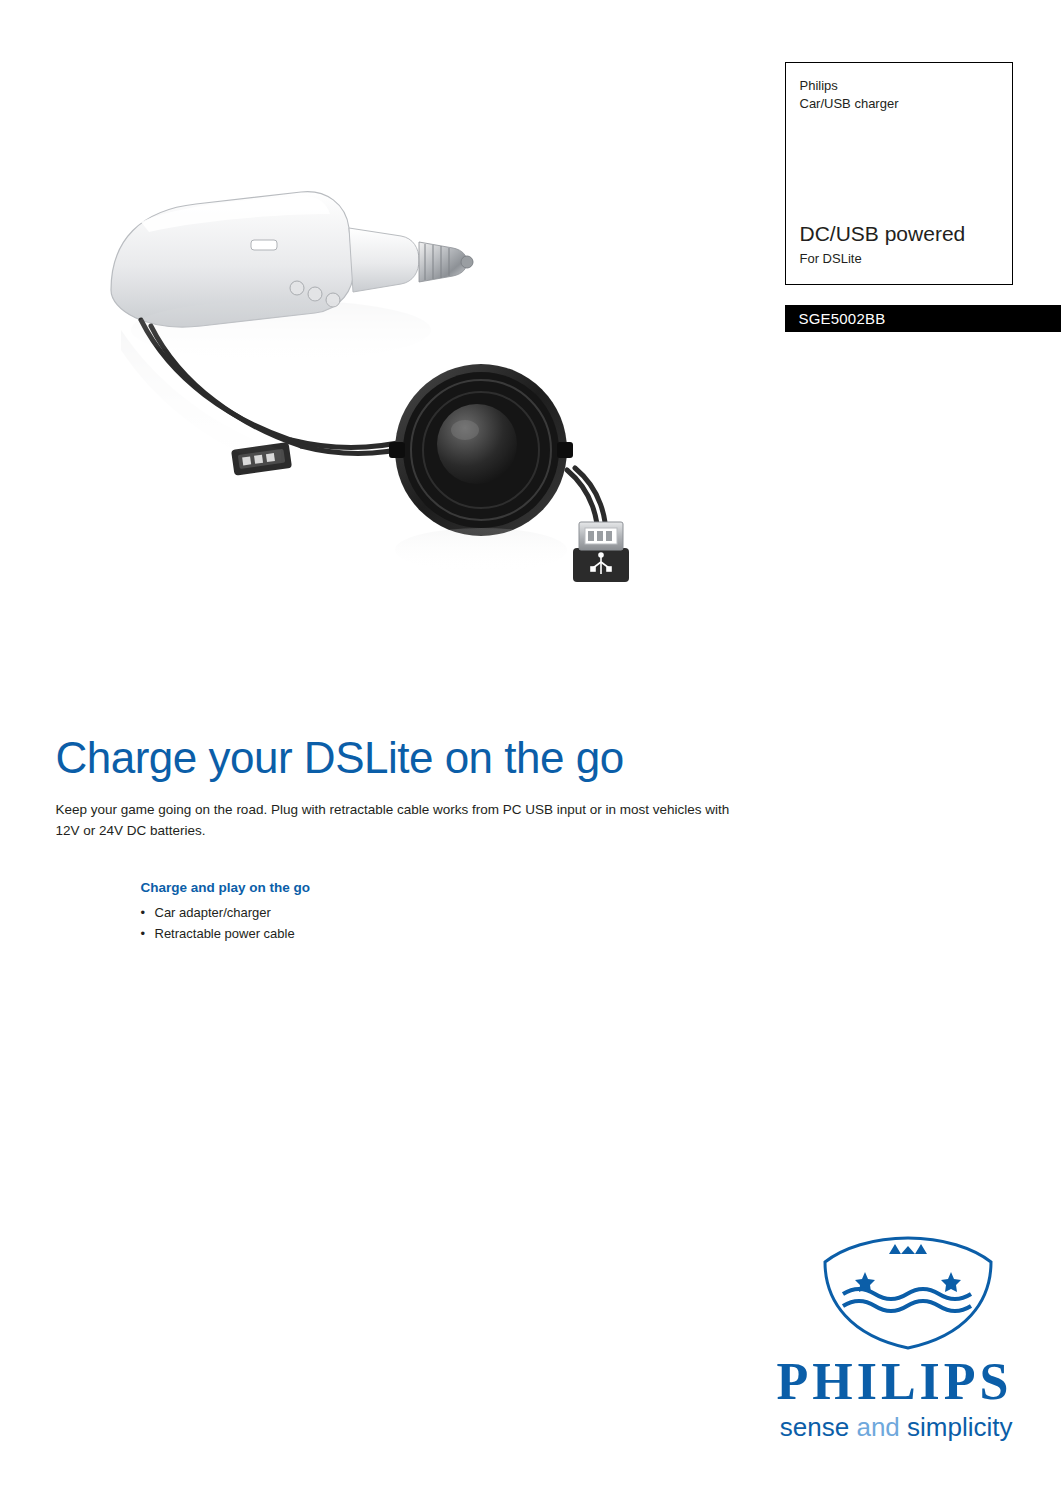Philips
Car/USB charger
DC/USB powered
For DSLite
SGE5002BB
Charge your DSLite on the go
Keep your game going on the road. Plug with retractable cable works from PC USB input or in most vehicles with 12V or 24V DC batteries.
Charge and play on the go
Car adapter/charger
Retractable power cable
PHILIPS
sense and simplicity